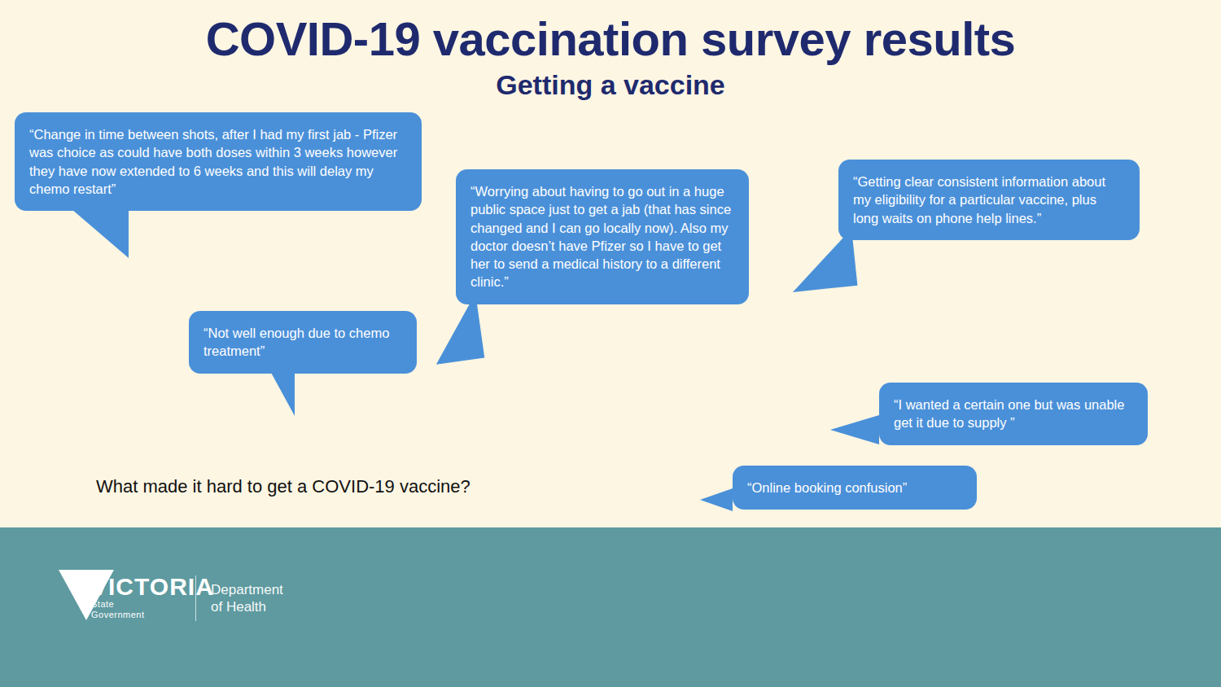COVID-19 vaccination survey results
Getting a vaccine
“Change in time between shots, after I had my first jab - Pfizer was choice as could have both doses within 3 weeks however they have now extended to 6 weeks and this will delay my chemo restart”
“Not well enough due to chemo treatment”
“Worrying about having to go out in a huge public space just to get a jab (that has since changed and I can go locally now). Also my doctor doesn’t have Pfizer so I have to get her to send a medical history to a different clinic.”
“Getting clear consistent information about my eligibility for a particular vaccine, plus long waits on phone help lines.”
“I wanted a certain one but was unable get it due to supply ”
“Online booking confusion”
What made it hard to get a COVID-19 vaccine?
VICTORIA State
Government
Department
of Health